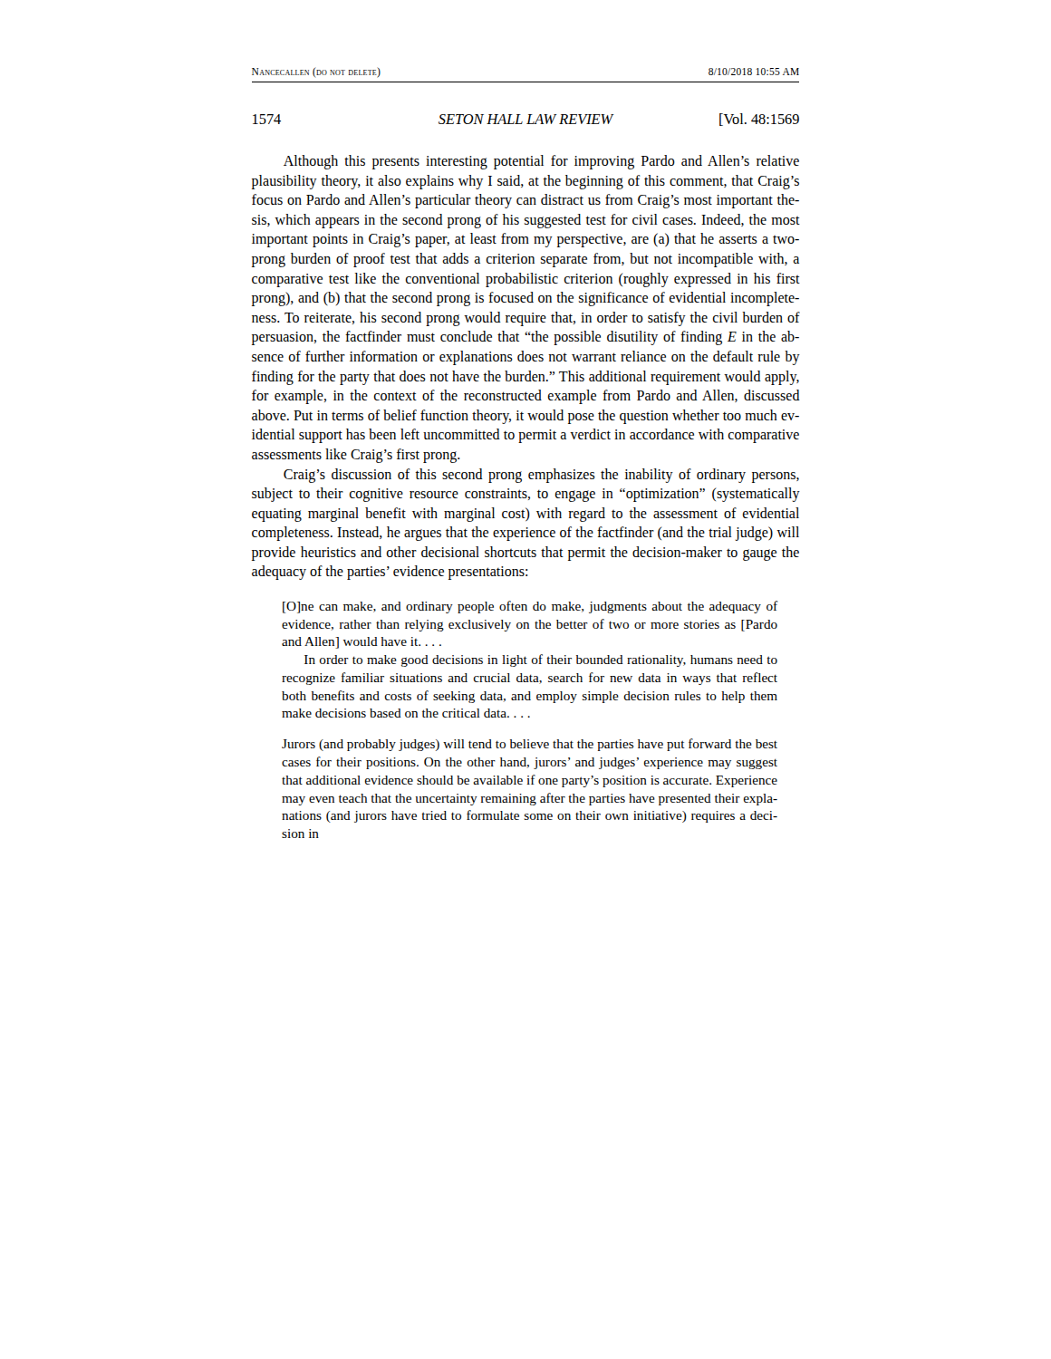NanceCallen (Do Not Delete) 8/10/2018 10:55 AM
1574 SETON HALL LAW REVIEW [Vol. 48:1569
Although this presents interesting potential for improving Pardo and Allen’s relative plausibility theory, it also explains why I said, at the beginning of this comment, that Craig’s focus on Pardo and Allen’s particular theory can distract us from Craig’s most important thesis, which appears in the second prong of his suggested test for civil cases. Indeed, the most important points in Craig’s paper, at least from my perspective, are (a) that he asserts a two-prong burden of proof test that adds a criterion separate from, but not incompatible with, a comparative test like the conventional probabilistic criterion (roughly expressed in his first prong), and (b) that the second prong is focused on the significance of evidential incompleteness. To reiterate, his second prong would require that, in order to satisfy the civil burden of persuasion, the factfinder must conclude that “the possible disutility of finding E in the absence of further information or explanations does not warrant reliance on the default rule by finding for the party that does not have the burden.” This additional requirement would apply, for example, in the context of the reconstructed example from Pardo and Allen, discussed above. Put in terms of belief function theory, it would pose the question whether too much evidential support has been left uncommitted to permit a verdict in accordance with comparative assessments like Craig’s first prong.
Craig’s discussion of this second prong emphasizes the inability of ordinary persons, subject to their cognitive resource constraints, to engage in “optimization” (systematically equating marginal benefit with marginal cost) with regard to the assessment of evidential completeness. Instead, he argues that the experience of the factfinder (and the trial judge) will provide heuristics and other decisional shortcuts that permit the decision-maker to gauge the adequacy of the parties’ evidence presentations:
[O]ne can make, and ordinary people often do make, judgments about the adequacy of evidence, rather than relying exclusively on the better of two or more stories as [Pardo and Allen] would have it. . . .
In order to make good decisions in light of their bounded rationality, humans need to recognize familiar situations and crucial data, search for new data in ways that reflect both benefits and costs of seeking data, and employ simple decision rules to help them make decisions based on the critical data. . . .
Jurors (and probably judges) will tend to believe that the parties have put forward the best cases for their positions. On the other hand, jurors’ and judges’ experience may suggest that additional evidence should be available if one party’s position is accurate. Experience may even teach that the uncertainty remaining after the parties have presented their explanations (and jurors have tried to formulate some on their own initiative) requires a decision in